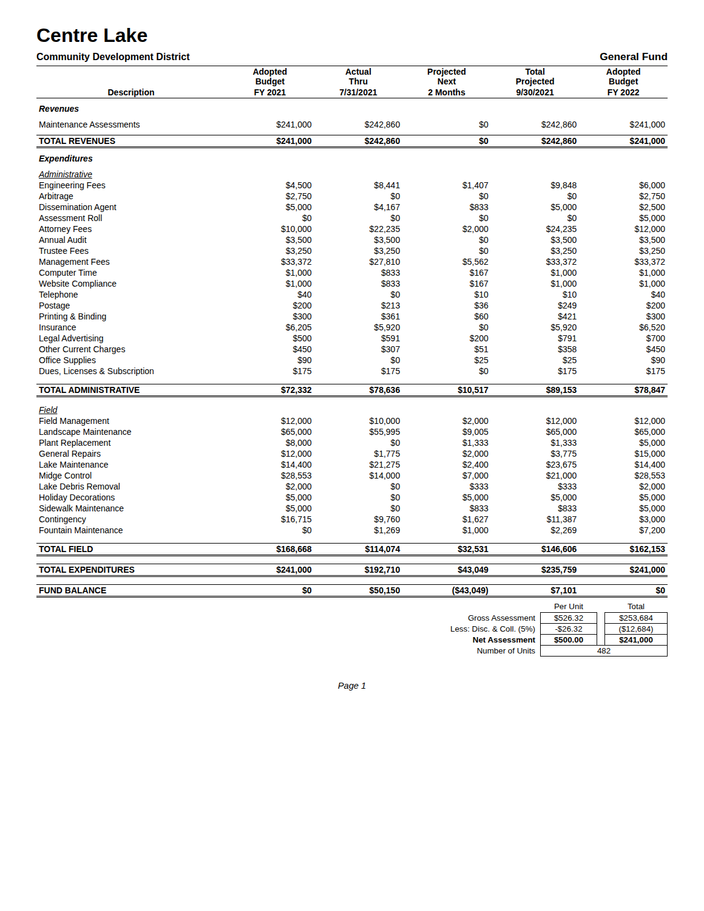Centre Lake
Community Development District General Fund
| | Adopted Budget | Actual Thru | Projected Next | Total Projected | Adopted Budget |
| --- | --- | --- | --- | --- | --- |
| Description | FY 2021 | 7/31/2021 | 2 Months | 9/30/2021 | FY 2022 |
| Revenues | |
| Maintenance Assessments | $241,000 | $242,860 | $0 | $242,860 | $241,000 |
| TOTAL REVENUES | $241,000 | $242,860 | $0 | $242,860 | $241,000 |
| Expenditures | |
| Administrative | |
| Engineering Fees | $4,500 | $8,441 | $1,407 | $9,848 | $6,000 |
| Arbitrage | $2,750 | $0 | $0 | $0 | $2,750 |
| Dissemination Agent | $5,000 | $4,167 | $833 | $5,000 | $2,500 |
| Assessment Roll | $0 | $0 | $0 | $0 | $5,000 |
| Attorney Fees | $10,000 | $22,235 | $2,000 | $24,235 | $12,000 |
| Annual Audit | $3,500 | $3,500 | $0 | $3,500 | $3,500 |
| Trustee Fees | $3,250 | $3,250 | $0 | $3,250 | $3,250 |
| Management Fees | $33,372 | $27,810 | $5,562 | $33,372 | $33,372 |
| Computer Time | $1,000 | $833 | $167 | $1,000 | $1,000 |
| Website Compliance | $1,000 | $833 | $167 | $1,000 | $1,000 |
| Telephone | $40 | $0 | $10 | $10 | $40 |
| Postage | $200 | $213 | $36 | $249 | $200 |
| Printing & Binding | $300 | $361 | $60 | $421 | $300 |
| Insurance | $6,205 | $5,920 | $0 | $5,920 | $6,520 |
| Legal Advertising | $500 | $591 | $200 | $791 | $700 |
| Other Current Charges | $450 | $307 | $51 | $358 | $450 |
| Office Supplies | $90 | $0 | $25 | $25 | $90 |
| Dues, Licenses & Subscription | $175 | $175 | $0 | $175 | $175 |
| TOTAL ADMINISTRATIVE | $72,332 | $78,636 | $10,517 | $89,153 | $78,847 |
| Field | |
| Field Management | $12,000 | $10,000 | $2,000 | $12,000 | $12,000 |
| Landscape Maintenance | $65,000 | $55,995 | $9,005 | $65,000 | $65,000 |
| Plant Replacement | $8,000 | $0 | $1,333 | $1,333 | $5,000 |
| General Repairs | $12,000 | $1,775 | $2,000 | $3,775 | $15,000 |
| Lake Maintenance | $14,400 | $21,275 | $2,400 | $23,675 | $14,400 |
| Midge Control | $28,553 | $14,000 | $7,000 | $21,000 | $28,553 |
| Lake Debris Removal | $2,000 | $0 | $333 | $333 | $2,000 |
| Holiday Decorations | $5,000 | $0 | $5,000 | $5,000 | $5,000 |
| Sidewalk Maintenance | $5,000 | $0 | $833 | $833 | $5,000 |
| Contingency | $16,715 | $9,760 | $1,627 | $11,387 | $3,000 |
| Fountain Maintenance | $0 | $1,269 | $1,000 | $2,269 | $7,200 |
| TOTAL FIELD | $168,668 | $114,074 | $32,531 | $146,606 | $162,153 |
| TOTAL EXPENDITURES | $241,000 | $192,710 | $43,049 | $235,759 | $241,000 |
| FUND BALANCE | $0 | $50,150 | ($43,049) | $7,101 | $0 |
| | Per Unit | | Total |
| Gross Assessment | $526.32 | | $253,684 |
| Less: Disc. & Coll. (5%) | -$26.32 | | ($12,684) |
| Net Assessment | $500.00 | | $241,000 |
| Number of Units | 482 |
Page 1